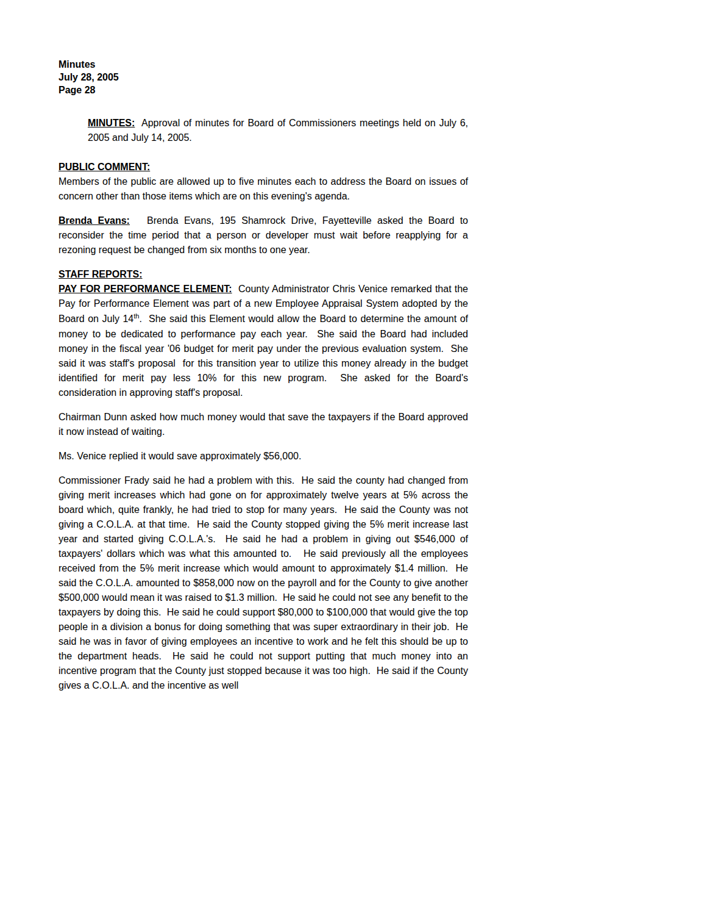Minutes
July 28, 2005
Page 28
MINUTES: Approval of minutes for Board of Commissioners meetings held on July 6, 2005 and July 14, 2005.
PUBLIC COMMENT:
Members of the public are allowed up to five minutes each to address the Board on issues of concern other than those items which are on this evening's agenda.
Brenda Evans: Brenda Evans, 195 Shamrock Drive, Fayetteville asked the Board to reconsider the time period that a person or developer must wait before reapplying for a rezoning request be changed from six months to one year.
STAFF REPORTS:
PAY FOR PERFORMANCE ELEMENT: County Administrator Chris Venice remarked that the Pay for Performance Element was part of a new Employee Appraisal System adopted by the Board on July 14th. She said this Element would allow the Board to determine the amount of money to be dedicated to performance pay each year. She said the Board had included money in the fiscal year '06 budget for merit pay under the previous evaluation system. She said it was staff's proposal for this transition year to utilize this money already in the budget identified for merit pay less 10% for this new program. She asked for the Board's consideration in approving staff's proposal.
Chairman Dunn asked how much money would that save the taxpayers if the Board approved it now instead of waiting.
Ms. Venice replied it would save approximately $56,000.
Commissioner Frady said he had a problem with this. He said the county had changed from giving merit increases which had gone on for approximately twelve years at 5% across the board which, quite frankly, he had tried to stop for many years. He said the County was not giving a C.O.L.A. at that time. He said the County stopped giving the 5% merit increase last year and started giving C.O.L.A.'s. He said he had a problem in giving out $546,000 of taxpayers' dollars which was what this amounted to. He said previously all the employees received from the 5% merit increase which would amount to approximately $1.4 million. He said the C.O.L.A. amounted to $858,000 now on the payroll and for the County to give another $500,000 would mean it was raised to $1.3 million. He said he could not see any benefit to the taxpayers by doing this. He said he could support $80,000 to $100,000 that would give the top people in a division a bonus for doing something that was super extraordinary in their job. He said he was in favor of giving employees an incentive to work and he felt this should be up to the department heads. He said he could not support putting that much money into an incentive program that the County just stopped because it was too high. He said if the County gives a C.O.L.A. and the incentive as well